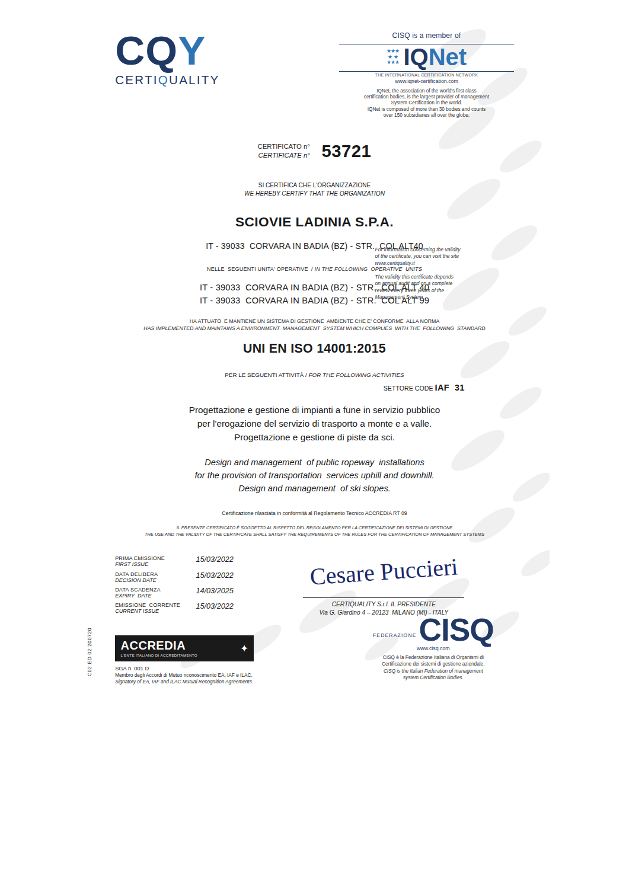CQY
CERTIQUALITY
CISQ is a member of
★★★
★ ★
★★★
IQNet
THE INTERNATIONAL CERTIFICATION NETWORK
www.iqnet-certification.com
IQNet, the association of the world's first class
certification bodies, is the largest provider of management
System Certification in the world.
IQNet is composed of more than 30 bodies and counts
over 150 subsidiaries all over the globe.
CERTIFICATO n°
CERTIFICATE n°
53721
For information concerning the validity
of the certificate, you can visit the site
www.certiquality.it
The validity this certificate depends
on annual audit and on a complete
review every three years of the
Management System.
SI CERTIFICA CHE L'ORGANIZZAZIONE
WE HEREBY CERTIFY THAT THE ORGANIZATION
SCIOVIE LADINIA S.P.A.
IT - 39033 CORVARA IN BADIA (BZ) - STR. COL ALT40
NELLE SEGUENTI UNITA' OPERATIVE / IN THE FOLLOWING OPERATIVE UNITS
IT - 39033 CORVARA IN BADIA (BZ) - STR. COL ALT 40
IT - 39033 CORVARA IN BADIA (BZ) - STR. COL ALT 99
HA ATTUATO E MANTIENE UN SISTEMA DI GESTIONE AMBIENTE CHE E' CONFORME ALLA NORMA
HAS IMPLEMENTED AND MAINTAINS A ENVIRONMENT MANAGEMENT SYSTEM WHICH COMPLIES WITH THE FOLLOWING STANDARD
UNI EN ISO 14001:2015
PER LE SEGUENTI ATTIVITÀ / FOR THE FOLLOWING ACTIVITIES
SETTORE CODE IAF 31
Progettazione e gestione di impianti a fune in servizio pubblico
per l'erogazione del servizio di trasporto a monte e a valle.
Progettazione e gestione di piste da sci.
Design and management of public ropeway installations
for the provision of transportation services uphill and downhill.
Design and management of ski slopes.
Certificazione rilasciata in conformità al Regolamento Tecnico ACCREDIA RT 09
IL PRESENTE CERTIFICATO È SOGGETTO AL RISPETTO DEL REGOLAMENTO PER LA CERTIFICAZIONE DEI SISTEMI DI GESTIONE
THE USE AND THE VALIDITY OF THE CERTIFICATE SHALL SATISFY THE REQUIREMENTS OF THE RULES FOR THE CERTIFICATION OF MANAGEMENT SYSTEMS
| PRIMA EMISSIONE FIRST ISSUE | 15/03/2022 |
| DATA DELIBERA DECISION DATE | 15/03/2022 |
| DATA SCADENZA EXPIRY DATE | 14/03/2025 |
| EMISSIONE CORRENTE CURRENT ISSUE | 15/03/2022 |
Cesare Puccieri
CERTIQUALITY S.r.l. IL PRESIDENTE
Via G. Giardino 4 – 20123 MILANO (MI) - ITALY
ACCREDIA
L'ENTE ITALIANO DI ACCREDITAMENTO
✦
SGA n. 001 D
Membro degli Accordi di Mutuo riconoscimento EA, IAF e ILAC.
Signatory of EA, IAF and ILAC Mutual Recognition Agreements.
FEDERAZIONE
CISQ
www.cisq.com
CISQ è la Federazione Italiana di Organismi di
Certificazione dei sistemi di gestione aziendale.
CISQ is the Italian Federation of management
system Certification Bodies.
C02 ED 02 200720